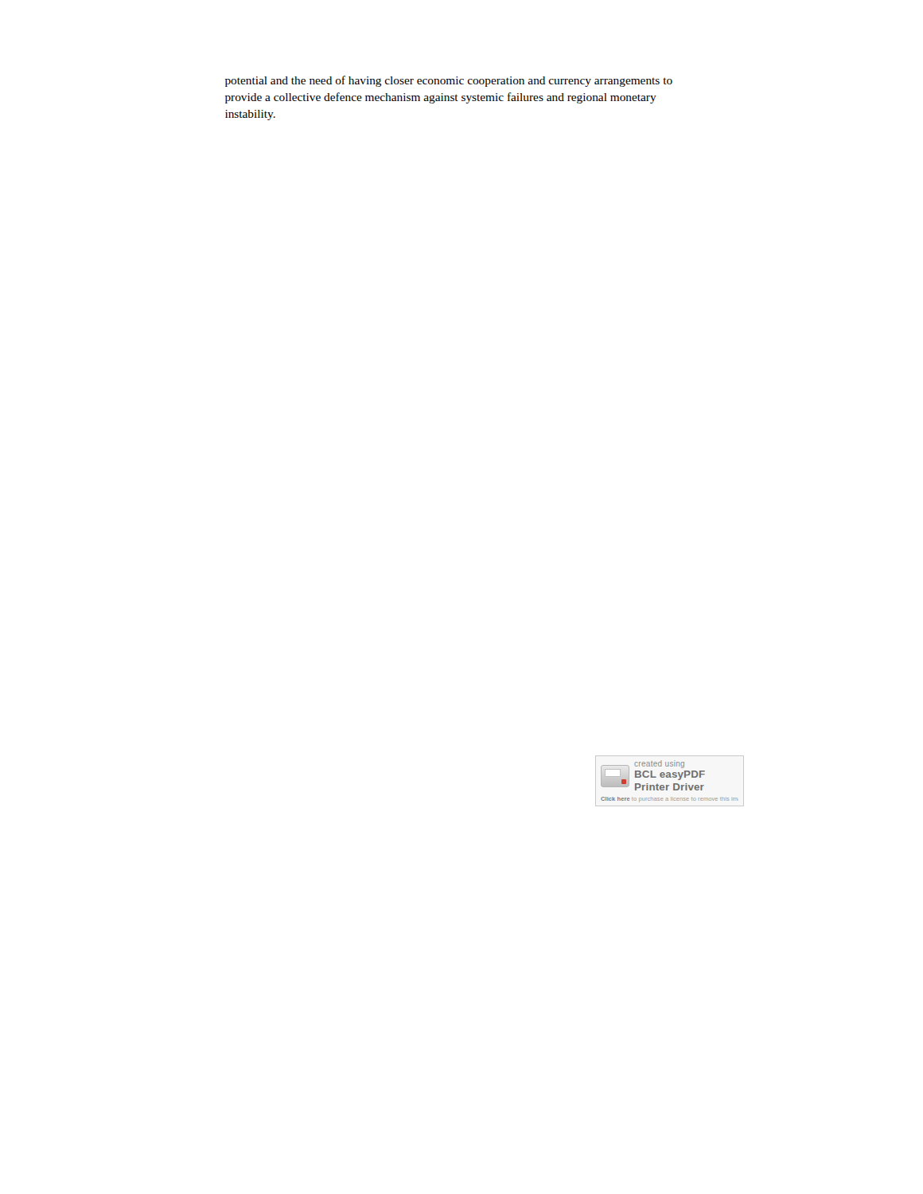potential and the need of having closer economic cooperation and currency arrangements to provide a collective defence mechanism against systemic failures and regional monetary instability.
created using
BCL easyPDF
Printer Driver
Click here to purchase a license to remove this image